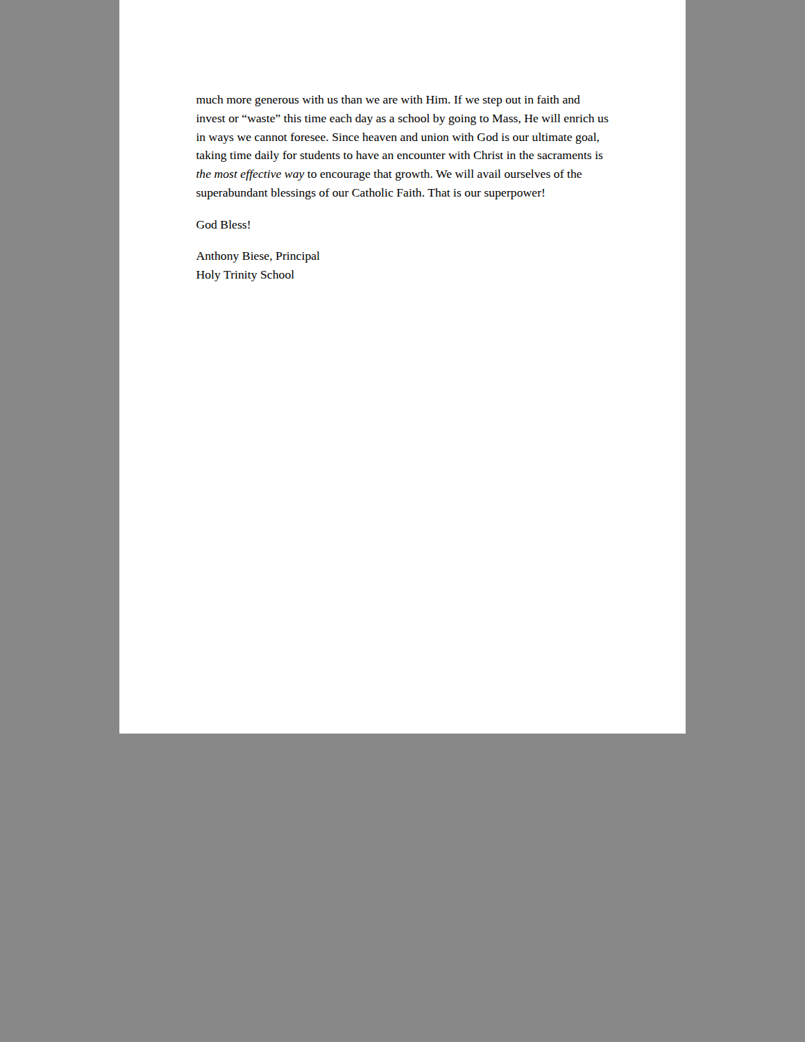much more generous with us than we are with Him. If we step out in faith and invest or “waste” this time each day as a school by going to Mass, He will enrich us in ways we cannot foresee. Since heaven and union with God is our ultimate goal, taking time daily for students to have an encounter with Christ in the sacraments is the most effective way to encourage that growth. We will avail ourselves of the superabundant blessings of our Catholic Faith. That is our superpower!
God Bless!
Anthony Biese, Principal
Holy Trinity School